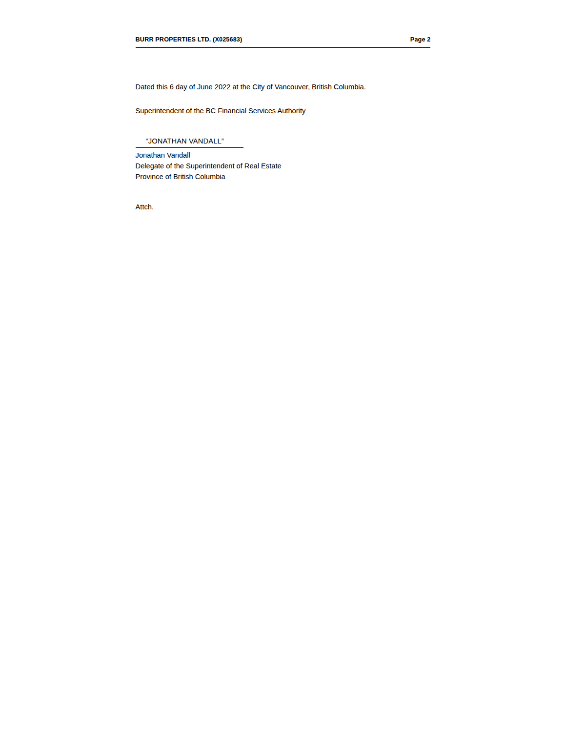BURR PROPERTIES LTD. (X025683) Page 2
Dated this 6 day of June 2022 at the City of Vancouver, British Columbia.
Superintendent of the BC Financial Services Authority
“JONATHAN VANDALL”
Jonathan Vandall
Delegate of the Superintendent of Real Estate
Province of British Columbia
Attch.